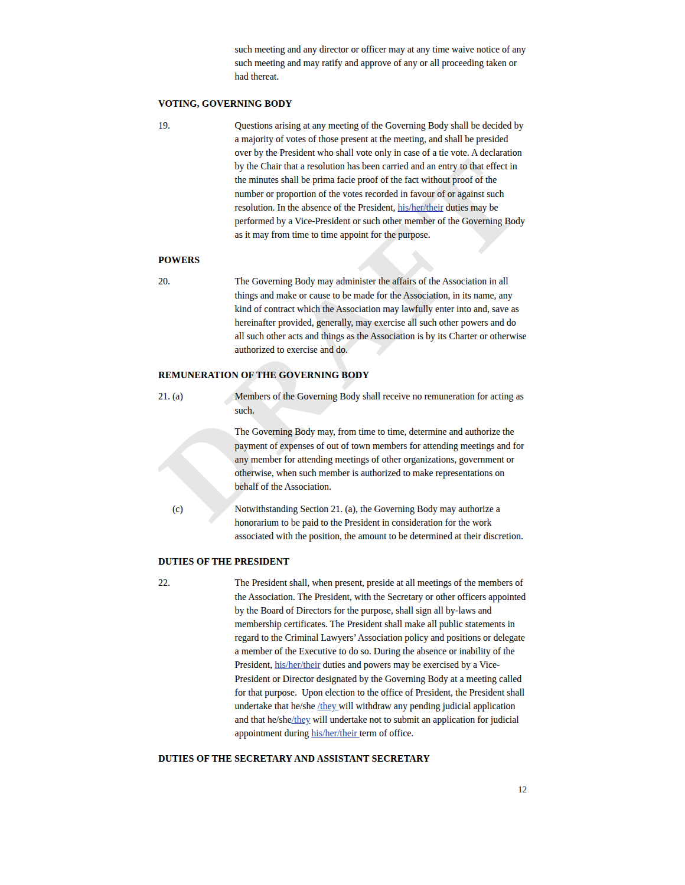DRAFT
such meeting and any director or officer may at any time waive notice of any such meeting and may ratify and approve of any or all proceeding taken or had thereat.
Voting, Governing Body
19.
Questions arising at any meeting of the Governing Body shall be decided by a majority of votes of those present at the meeting, and shall be presided over by the President who shall vote only in case of a tie vote. A declaration by the Chair that a resolution has been carried and an entry to that effect in the minutes shall be prima facie proof of the fact without proof of the number or proportion of the votes recorded in favour of or against such resolution. In the absence of the President, his/her/their duties may be performed by a Vice-President or such other member of the Governing Body as it may from time to time appoint for the purpose.
Powers
20.
The Governing Body may administer the affairs of the Association in all things and make or cause to be made for the Association, in its name, any kind of contract which the Association may lawfully enter into and, save as hereinafter provided, generally, may exercise all such other powers and do all such other acts and things as the Association is by its Charter or otherwise authorized to exercise and do.
Remuneration of the Governing Body
21. (a)
Members of the Governing Body shall receive no remuneration for acting as such.
The Governing Body may, from time to time, determine and authorize the payment of expenses of out of town members for attending meetings and for any member for attending meetings of other organizations, government or otherwise, when such member is authorized to make representations on behalf of the Association.
(c)
Notwithstanding Section 21. (a), the Governing Body may authorize a honorarium to be paid to the President in consideration for the work associated with the position, the amount to be determined at their discretion.
Duties of the President
22.
The President shall, when present, preside at all meetings of the members of the Association. The President, with the Secretary or other officers appointed by the Board of Directors for the purpose, shall sign all by-laws and membership certificates. The President shall make all public statements in regard to the Criminal Lawyers’ Association policy and positions or delegate a member of the Executive to do so. During the absence or inability of the President, his/her/their duties and powers may be exercised by a Vice-President or Director designated by the Governing Body at a meeting called for that purpose. Upon election to the office of President, the President shall undertake that he/she /they will withdraw any pending judicial application and that he/she/they will undertake not to submit an application for judicial appointment during his/her/their term of office.
Duties of the Secretary and Assistant Secretary
12